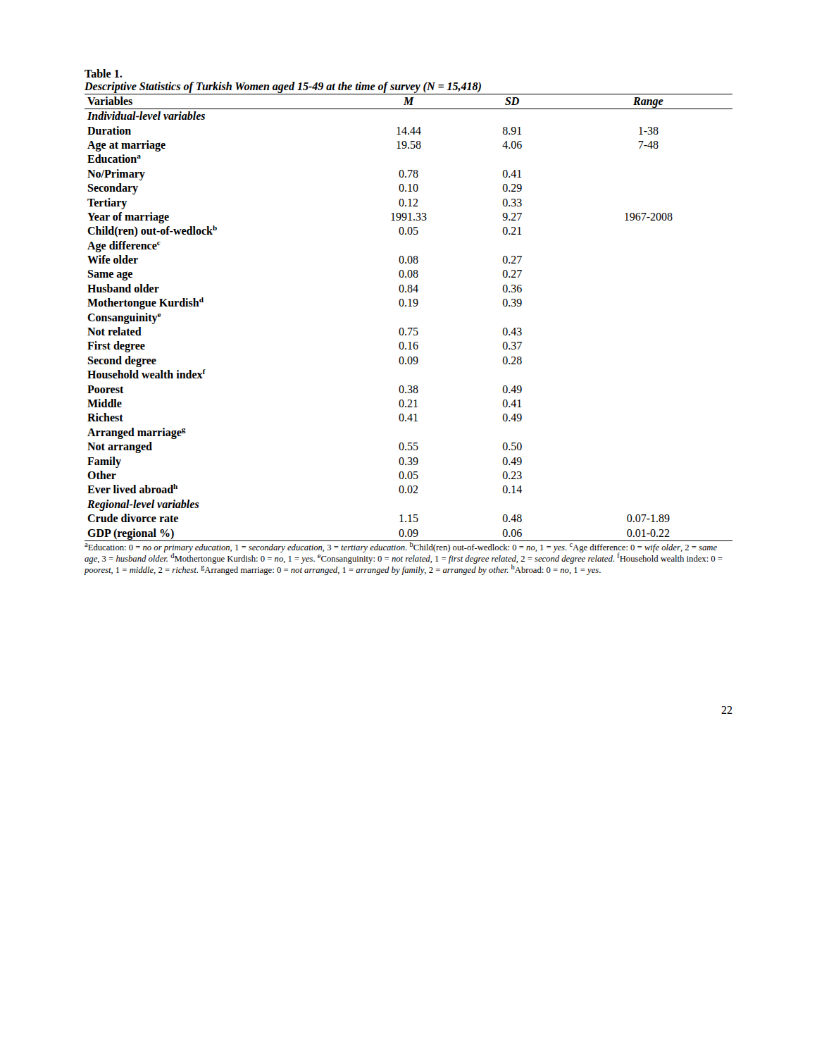Table 1.
Descriptive Statistics of Turkish Women aged 15-49 at the time of survey (N = 15,418)
| Variables | M | SD | Range |
| --- | --- | --- | --- |
| Individual-level variables | | | |
| Duration | 14.44 | 8.91 | 1-38 |
| Age at marriage | 19.58 | 4.06 | 7-48 |
| Education a | | | |
| No/Primary | 0.78 | 0.41 | |
| Secondary | 0.10 | 0.29 | |
| Tertiary | 0.12 | 0.33 | |
| Year of marriage | 1991.33 | 9.27 | 1967-2008 |
| Child(ren) out-of-wedlock b | 0.05 | 0.21 | |
| Age difference c | | | |
| Wife older | 0.08 | 0.27 | |
| Same age | 0.08 | 0.27 | |
| Husband older | 0.84 | 0.36 | |
| Mothertongue Kurdish d | 0.19 | 0.39 | |
| Consanguinity e | | | |
| Not related | 0.75 | 0.43 | |
| First degree | 0.16 | 0.37 | |
| Second degree | 0.09 | 0.28 | |
| Household wealth index f | | | |
| Poorest | 0.38 | 0.49 | |
| Middle | 0.21 | 0.41 | |
| Richest | 0.41 | 0.49 | |
| Arranged marriage g | | | |
| Not arranged | 0.55 | 0.50 | |
| Family | 0.39 | 0.49 | |
| Other | 0.05 | 0.23 | |
| Ever lived abroad h | 0.02 | 0.14 | |
| Regional-level variables | | | |
| Crude divorce rate | 1.15 | 0.48 | 0.07-1.89 |
| GDP (regional %) | 0.09 | 0.06 | 0.01-0.22 |
aEducation: 0 = no or primary education, 1 = secondary education, 3 = tertiary education. bChild(ren) out-of-wedlock: 0 = no, 1 = yes. cAge difference: 0 = wife older, 2 = same age, 3 = husband older. dMothertongue Kurdish: 0 = no, 1 = yes. eConsanguinity: 0 = not related, 1 = first degree related, 2 = second degree related. fHousehold wealth index: 0 = poorest, 1 = middle, 2 = richest. gArranged marriage: 0 = not arranged, 1 = arranged by family, 2 = arranged by other. hAbroad: 0 = no, 1 = yes.
22